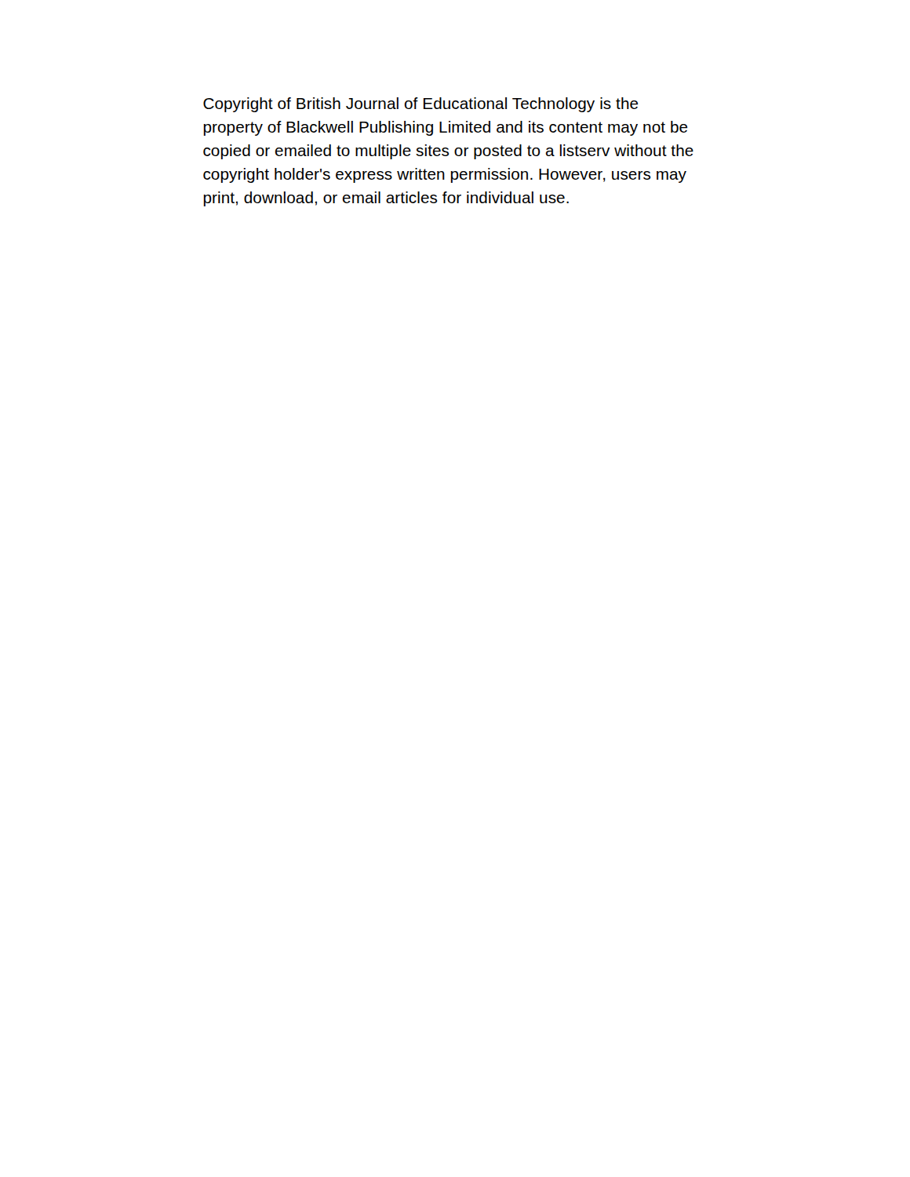Copyright of British Journal of Educational Technology is the property of Blackwell Publishing Limited and its content may not be copied or emailed to multiple sites or posted to a listserv without the copyright holder's express written permission. However, users may print, download, or email articles for individual use.